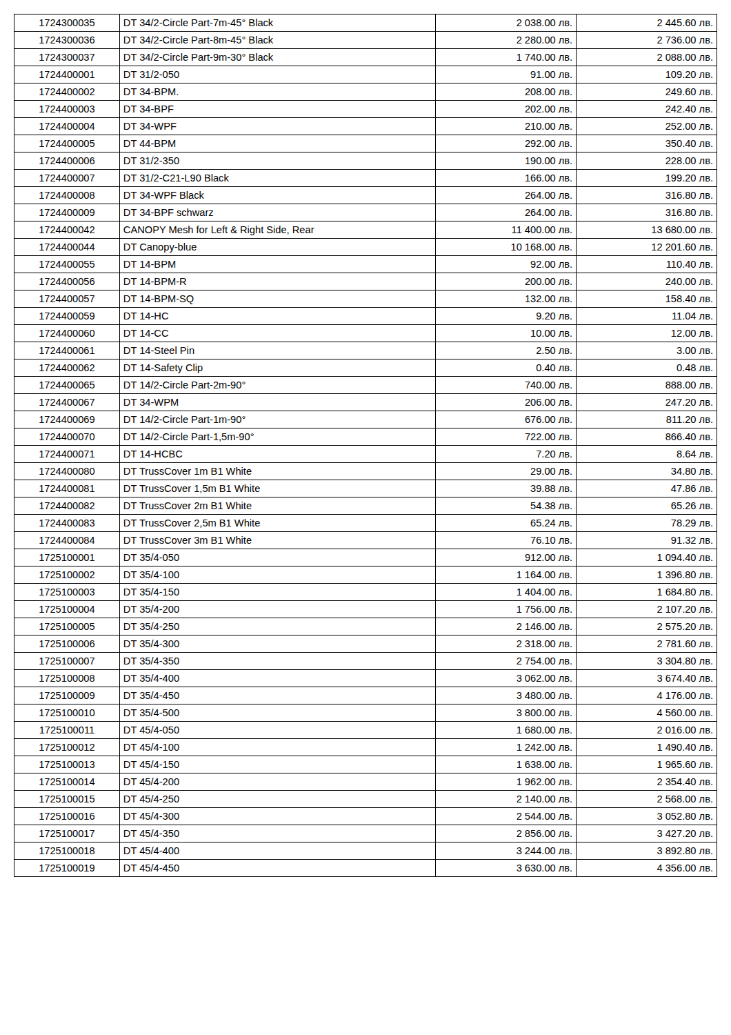| 1724300035 | DT 34/2-Circle Part-7m-45° Black | 2 038.00 лв. | 2 445.60 лв. |
| 1724300036 | DT 34/2-Circle Part-8m-45° Black | 2 280.00 лв. | 2 736.00 лв. |
| 1724300037 | DT 34/2-Circle Part-9m-30° Black | 1 740.00 лв. | 2 088.00 лв. |
| 1724400001 | DT 31/2-050 | 91.00 лв. | 109.20 лв. |
| 1724400002 | DT 34-BPM. | 208.00 лв. | 249.60 лв. |
| 1724400003 | DT 34-BPF | 202.00 лв. | 242.40 лв. |
| 1724400004 | DT 34-WPF | 210.00 лв. | 252.00 лв. |
| 1724400005 | DT 44-BPM | 292.00 лв. | 350.40 лв. |
| 1724400006 | DT 31/2-350 | 190.00 лв. | 228.00 лв. |
| 1724400007 | DT 31/2-C21-L90 Black | 166.00 лв. | 199.20 лв. |
| 1724400008 | DT 34-WPF Black | 264.00 лв. | 316.80 лв. |
| 1724400009 | DT 34-BPF schwarz | 264.00 лв. | 316.80 лв. |
| 1724400042 | CANOPY Mesh for Left & Right Side, Rear | 11 400.00 лв. | 13 680.00 лв. |
| 1724400044 | DT Canopy-blue | 10 168.00 лв. | 12 201.60 лв. |
| 1724400055 | DT 14-BPM | 92.00 лв. | 110.40 лв. |
| 1724400056 | DT 14-BPM-R | 200.00 лв. | 240.00 лв. |
| 1724400057 | DT 14-BPM-SQ | 132.00 лв. | 158.40 лв. |
| 1724400059 | DT 14-HC | 9.20 лв. | 11.04 лв. |
| 1724400060 | DT 14-CC | 10.00 лв. | 12.00 лв. |
| 1724400061 | DT 14-Steel Pin | 2.50 лв. | 3.00 лв. |
| 1724400062 | DT 14-Safety Clip | 0.40 лв. | 0.48 лв. |
| 1724400065 | DT 14/2-Circle Part-2m-90° | 740.00 лв. | 888.00 лв. |
| 1724400067 | DT 34-WPM | 206.00 лв. | 247.20 лв. |
| 1724400069 | DT 14/2-Circle Part-1m-90° | 676.00 лв. | 811.20 лв. |
| 1724400070 | DT 14/2-Circle Part-1,5m-90° | 722.00 лв. | 866.40 лв. |
| 1724400071 | DT 14-HCBC | 7.20 лв. | 8.64 лв. |
| 1724400080 | DT TrussCover 1m B1 White | 29.00 лв. | 34.80 лв. |
| 1724400081 | DT TrussCover 1,5m B1 White | 39.88 лв. | 47.86 лв. |
| 1724400082 | DT TrussCover 2m B1 White | 54.38 лв. | 65.26 лв. |
| 1724400083 | DT TrussCover 2,5m B1 White | 65.24 лв. | 78.29 лв. |
| 1724400084 | DT TrussCover 3m B1 White | 76.10 лв. | 91.32 лв. |
| 1725100001 | DT 35/4-050 | 912.00 лв. | 1 094.40 лв. |
| 1725100002 | DT 35/4-100 | 1 164.00 лв. | 1 396.80 лв. |
| 1725100003 | DT 35/4-150 | 1 404.00 лв. | 1 684.80 лв. |
| 1725100004 | DT 35/4-200 | 1 756.00 лв. | 2 107.20 лв. |
| 1725100005 | DT 35/4-250 | 2 146.00 лв. | 2 575.20 лв. |
| 1725100006 | DT 35/4-300 | 2 318.00 лв. | 2 781.60 лв. |
| 1725100007 | DT 35/4-350 | 2 754.00 лв. | 3 304.80 лв. |
| 1725100008 | DT 35/4-400 | 3 062.00 лв. | 3 674.40 лв. |
| 1725100009 | DT 35/4-450 | 3 480.00 лв. | 4 176.00 лв. |
| 1725100010 | DT 35/4-500 | 3 800.00 лв. | 4 560.00 лв. |
| 1725100011 | DT 45/4-050 | 1 680.00 лв. | 2 016.00 лв. |
| 1725100012 | DT 45/4-100 | 1 242.00 лв. | 1 490.40 лв. |
| 1725100013 | DT 45/4-150 | 1 638.00 лв. | 1 965.60 лв. |
| 1725100014 | DT 45/4-200 | 1 962.00 лв. | 2 354.40 лв. |
| 1725100015 | DT 45/4-250 | 2 140.00 лв. | 2 568.00 лв. |
| 1725100016 | DT 45/4-300 | 2 544.00 лв. | 3 052.80 лв. |
| 1725100017 | DT 45/4-350 | 2 856.00 лв. | 3 427.20 лв. |
| 1725100018 | DT 45/4-400 | 3 244.00 лв. | 3 892.80 лв. |
| 1725100019 | DT 45/4-450 | 3 630.00 лв. | 4 356.00 лв. |